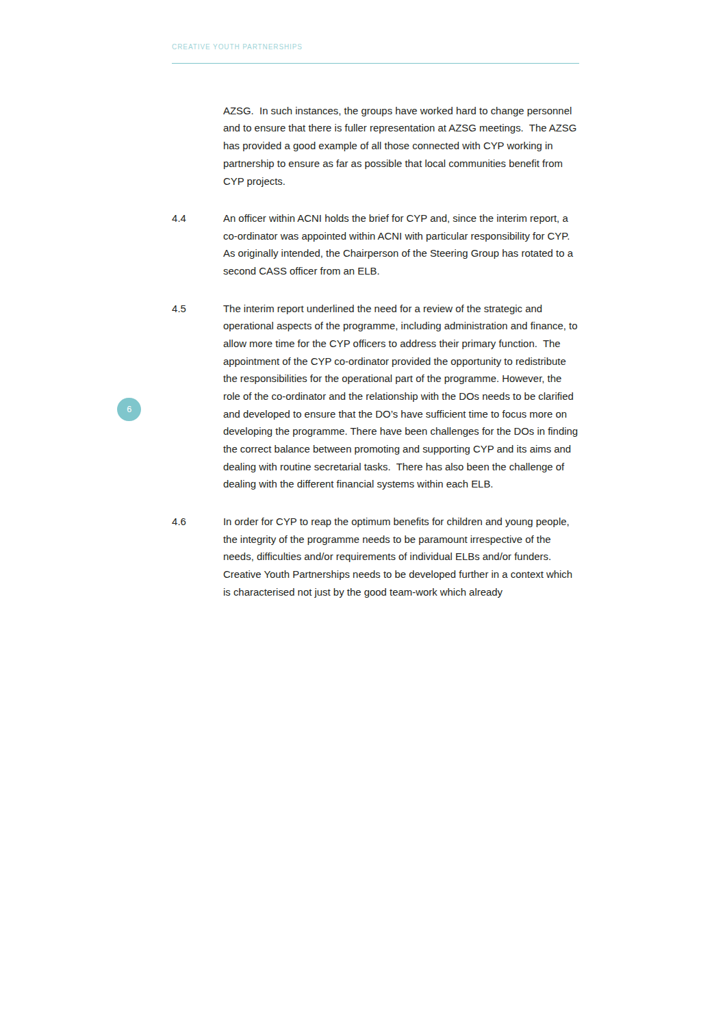Creative Youth Partnerships
6
AZSG. In such instances, the groups have worked hard to change personnel and to ensure that there is fuller representation at AZSG meetings. The AZSG has provided a good example of all those connected with CYP working in partnership to ensure as far as possible that local communities benefit from CYP projects.
4.4
An officer within ACNI holds the brief for CYP and, since the interim report, a co-ordinator was appointed within ACNI with particular responsibility for CYP. As originally intended, the Chairperson of the Steering Group has rotated to a second CASS officer from an ELB.
4.5
The interim report underlined the need for a review of the strategic and operational aspects of the programme, including administration and finance, to allow more time for the CYP officers to address their primary function. The appointment of the CYP co-ordinator provided the opportunity to redistribute the responsibilities for the operational part of the programme. However, the role of the co-ordinator and the relationship with the DOs needs to be clarified and developed to ensure that the DO’s have sufficient time to focus more on developing the programme. There have been challenges for the DOs in finding the correct balance between promoting and supporting CYP and its aims and dealing with routine secretarial tasks. There has also been the challenge of dealing with the different financial systems within each ELB.
4.6
In order for CYP to reap the optimum benefits for children and young people, the integrity of the programme needs to be paramount irrespective of the needs, difficulties and/or requirements of individual ELBs and/or funders. Creative Youth Partnerships needs to be developed further in a context which is characterised not just by the good team-work which already